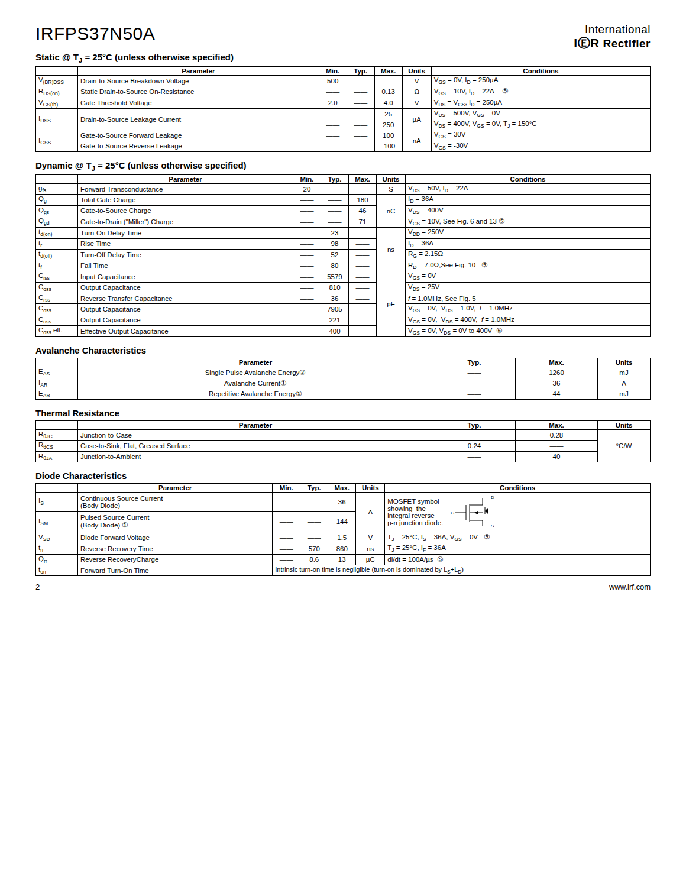International
IⒺR Rectifier
IRFPS37N50A
Static @ TJ = 25°C (unless otherwise specified)
| | Parameter | Min. | Typ. | Max. | Units | Conditions |
| --- | --- | --- | --- | --- | --- | --- |
| V (BR)DSS | Drain-to-Source Breakdown Voltage | 500 | —— | —— | V | V GS = 0V, I D = 250µA |
| R DS(on) | Static Drain-to-Source On-Resistance | —— | —— | 0.13 | Ω | V GS = 10V, I D = 22A ⑤ |
| V GS(th) | Gate Threshold Voltage | 2.0 | —— | 4.0 | V | V DS = V GS , I D = 250µA |
| I DSS | Drain-to-Source Leakage Current | —— | —— | 25 | µA | V DS = 500V, V GS = 0V |
| —— | —— | 250 | V DS = 400V, V GS = 0V, T J = 150°C |
| I GSS | Gate-to-Source Forward Leakage | —— | —— | 100 | nA | V GS = 30V |
| Gate-to-Source Reverse Leakage | —— | —— | -100 | V GS = -30V |
Dynamic @ TJ = 25°C (unless otherwise specified)
| | Parameter | Min. | Typ. | Max. | Units | Conditions |
| --- | --- | --- | --- | --- | --- | --- |
| g fs | Forward Transconductance | 20 | —— | —— | S | V DS = 50V, I D = 22A |
| Q g | Total Gate Charge | —— | —— | 180 | nC | I D = 36A |
| Q gs | Gate-to-Source Charge | —— | —— | 46 | V DS = 400V |
| Q gd | Gate-to-Drain ("Miller") Charge | —— | —— | 71 | V GS = 10V, See Fig. 6 and 13 ⑤ |
| t d(on) | Turn-On Delay Time | —— | 23 | —— | ns | V DD = 250V |
| t r | Rise Time | —— | 98 | —— | I D = 36A |
| t d(off) | Turn-Off Delay Time | —— | 52 | —— | R G = 2.15Ω |
| t f | Fall Time | —— | 80 | —— | R D = 7.0Ω,See Fig. 10 ⑤ |
| C iss | Input Capacitance | —— | 5579 | —— | pF | V GS = 0V |
| C oss | Output Capacitance | —— | 810 | —— | V DS = 25V |
| C rss | Reverse Transfer Capacitance | —— | 36 | —— | f = 1.0MHz, See Fig. 5 |
| C oss | Output Capacitance | —— | 7905 | —— | V GS = 0V, V DS = 1.0V, f = 1.0MHz |
| C oss | Output Capacitance | —— | 221 | —— | V GS = 0V, V DS = 400V, f = 1.0MHz |
| C oss eff. | Effective Output Capacitance | —— | 400 | —— | V GS = 0V, V DS = 0V to 400V ⑥ |
Avalanche Characteristics
| | Parameter | Typ. | Max. | Units |
| --- | --- | --- | --- | --- |
| E AS | Single Pulse Avalanche Energy② | —— | 1260 | mJ |
| I AR | Avalanche Current① | —— | 36 | A |
| E AR | Repetitive Avalanche Energy① | —— | 44 | mJ |
Thermal Resistance
| | Parameter | Typ. | Max. | Units |
| --- | --- | --- | --- | --- |
| R θJC | Junction-to-Case | —— | 0.28 | °C/W |
| R θCS | Case-to-Sink, Flat, Greased Surface | 0.24 | —— |
| R θJA | Junction-to-Ambient | —— | 40 |
Diode Characteristics
| | Parameter | Min. | Typ. | Max. | Units | Conditions |
| --- | --- | --- | --- | --- | --- | --- |
| I S | Continuous Source Current (Body Diode) | —— | —— | 36 | A | MOSFET symbol showing the integral reverse p-n junction diode. D G S |
| I SM | Pulsed Source Current (Body Diode) ① | —— | —— | 144 |
| V SD | Diode Forward Voltage | —— | —— | 1.5 | V | T J = 25°C, I S = 36A, V GS = 0V ⑤ |
| t rr | Reverse Recovery Time | —— | 570 | 860 | ns | T J = 25°C, I F = 36A |
| Q rr | Reverse RecoveryCharge | —— | 8.6 | 13 | µC | di/dt = 100A/µs ⑤ |
| t on | Forward Turn-On Time | Intrinsic turn-on time is negligible (turn-on is dominated by L S +L D ) |
2 www.irf.com